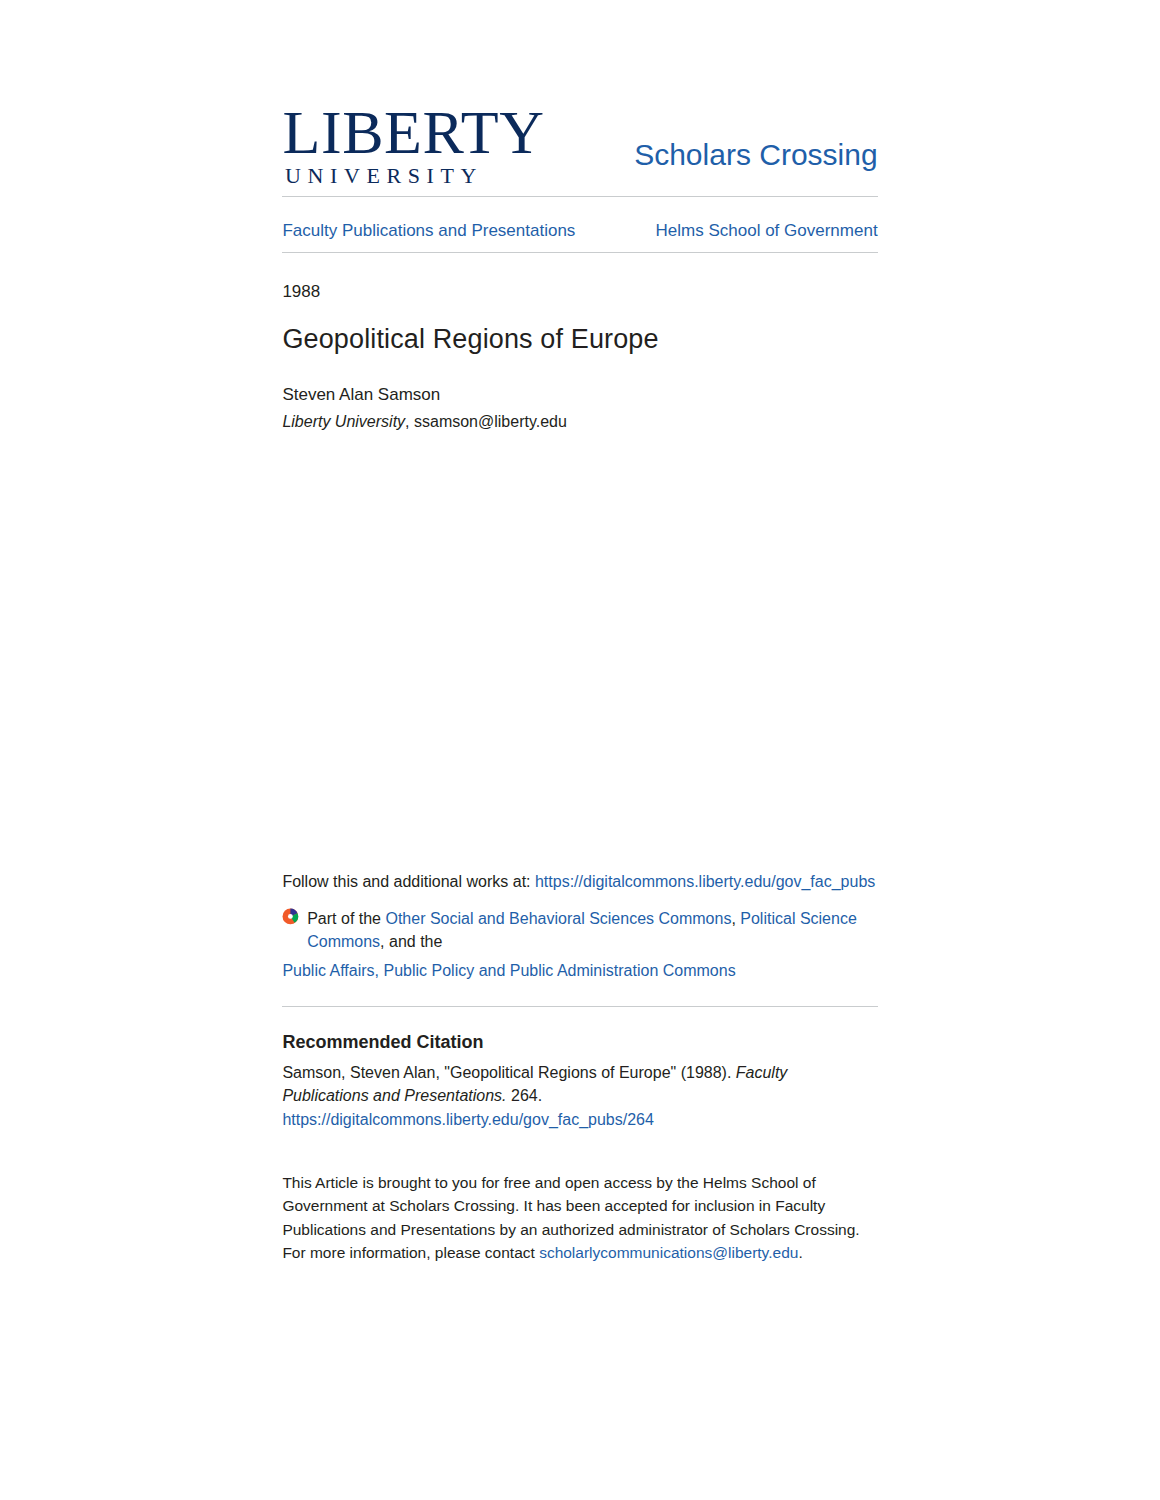LIBERTY UNIVERSITY
Scholars Crossing
Faculty Publications and Presentations
Helms School of Government
1988
Geopolitical Regions of Europe
Steven Alan Samson
Liberty University, ssamson@liberty.edu
Follow this and additional works at: https://digitalcommons.liberty.edu/gov_fac_pubs
Part of the Other Social and Behavioral Sciences Commons, Political Science Commons, and the Public Affairs, Public Policy and Public Administration Commons
Recommended Citation
Samson, Steven Alan, "Geopolitical Regions of Europe" (1988). Faculty Publications and Presentations. 264. https://digitalcommons.liberty.edu/gov_fac_pubs/264
This Article is brought to you for free and open access by the Helms School of Government at Scholars Crossing. It has been accepted for inclusion in Faculty Publications and Presentations by an authorized administrator of Scholars Crossing. For more information, please contact scholarlycommunications@liberty.edu.